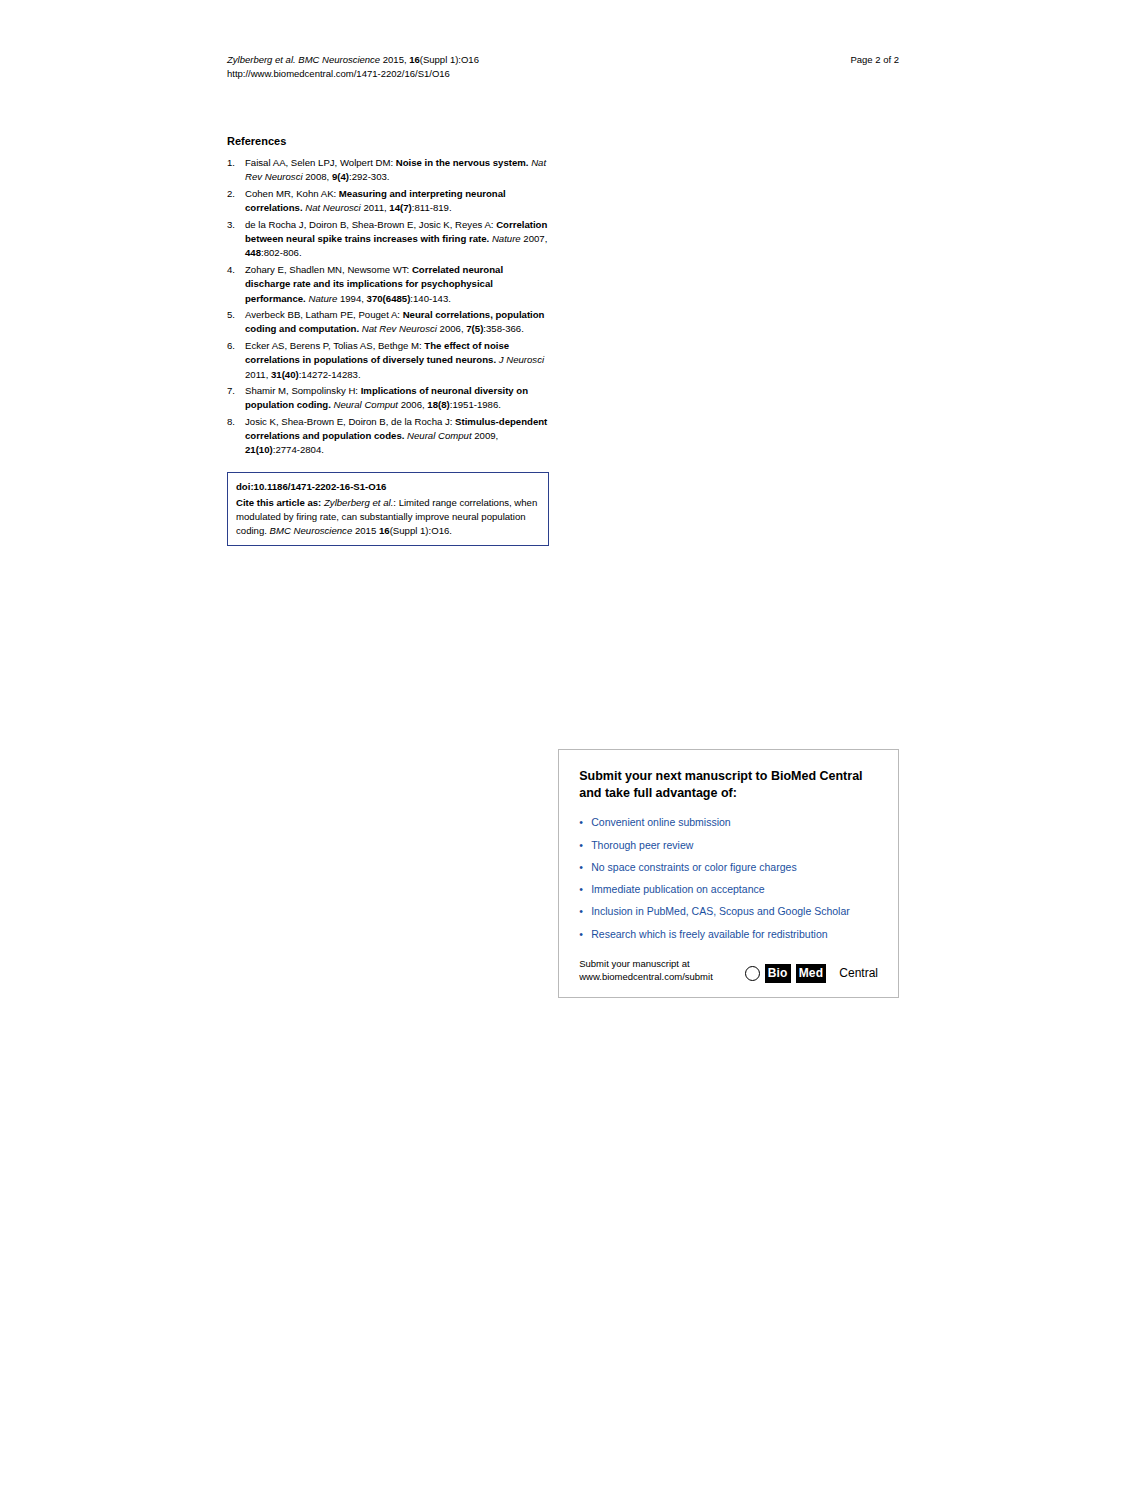Zylberberg et al. BMC Neuroscience 2015, 16(Suppl 1):O16
http://www.biomedcentral.com/1471-2202/16/S1/O16
Page 2 of 2
References
1. Faisal AA, Selen LPJ, Wolpert DM: Noise in the nervous system. Nat Rev Neurosci 2008, 9(4):292-303.
2. Cohen MR, Kohn AK: Measuring and interpreting neuronal correlations. Nat Neurosci 2011, 14(7):811-819.
3. de la Rocha J, Doiron B, Shea-Brown E, Josic K, Reyes A: Correlation between neural spike trains increases with firing rate. Nature 2007, 448:802-806.
4. Zohary E, Shadlen MN, Newsome WT: Correlated neuronal discharge rate and its implications for psychophysical performance. Nature 1994, 370(6485):140-143.
5. Averbeck BB, Latham PE, Pouget A: Neural correlations, population coding and computation. Nat Rev Neurosci 2006, 7(5):358-366.
6. Ecker AS, Berens P, Tolias AS, Bethge M: The effect of noise correlations in populations of diversely tuned neurons. J Neurosci 2011, 31(40):14272-14283.
7. Shamir M, Sompolinsky H: Implications of neuronal diversity on population coding. Neural Comput 2006, 18(8):1951-1986.
8. Josic K, Shea-Brown E, Doiron B, de la Rocha J: Stimulus-dependent correlations and population codes. Neural Comput 2009, 21(10):2774-2804.
doi:10.1186/1471-2202-16-S1-O16
Cite this article as: Zylberberg et al.: Limited range correlations, when modulated by firing rate, can substantially improve neural population coding. BMC Neuroscience 2015 16(Suppl 1):O16.
Submit your next manuscript to BioMed Central
and take full advantage of:
Convenient online submission
Thorough peer review
No space constraints or color figure charges
Immediate publication on acceptance
Inclusion in PubMed, CAS, Scopus and Google Scholar
Research which is freely available for redistribution
Submit your manuscript at
www.biomedcentral.com/submit
Bio Med Central